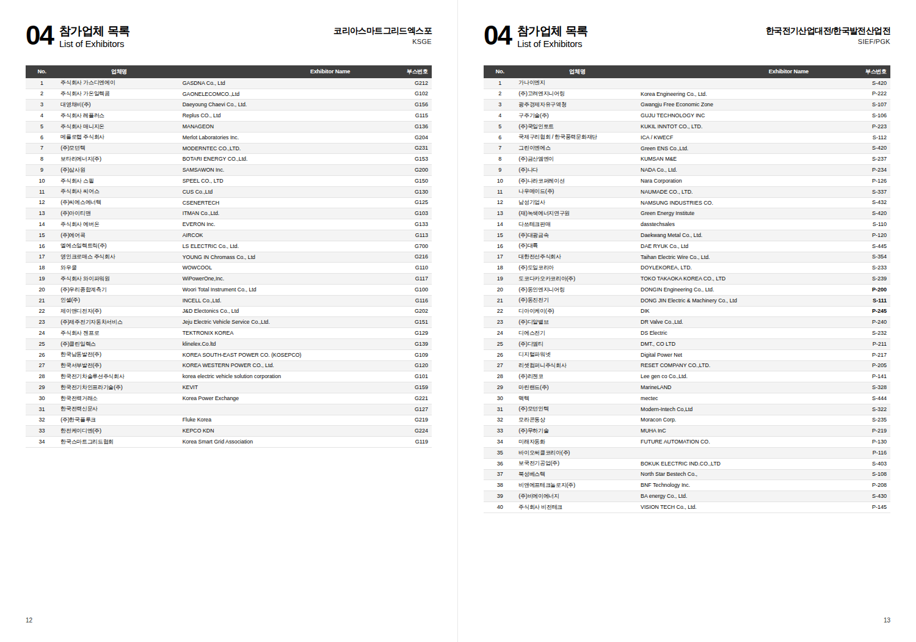04
참가업체 목록
List of Exhibitors
코리아스마트그리드엑스포
KSGE
| No. | 업체명 | Exhibitor Name | 부스번호 |
| --- | --- | --- | --- |
| 1 | 주식회사 가스디엔에이 | GASDNA Co., Ltd | G212 |
| 2 | 주식회사 가온일렉콤 | GAONELECOMCO.,Ltd | G102 |
| 3 | 대영채비(주) | Daeyoung Chaevi Co., Ltd. | G156 |
| 4 | 주식회사 레플러스 | Replus CO., Ltd | G115 |
| 5 | 주식회사 매니지온 | MANAGEON | G136 |
| 6 | 메를로랩 주식회사 | Merlot Laboratories Inc. | G204 |
| 7 | (주)모던텍 | MODERNTEC CO.,LTD. | G231 |
| 8 | 보타리에너지(주) | BOTARI ENERGY CO.,Ltd. | G153 |
| 9 | (주)삼사원 | SAMSAWON Inc. | G200 |
| 10 | 주식회사 스필 | SPEEL CO., LTD | G150 |
| 11 | 주식회사 씨어스 | CUS Co.,Ltd | G130 |
| 12 | (주)씨에스에너텍 | CSENERTECH | G125 |
| 13 | (주)아이티맨 | ITMAN Co.,Ltd. | G103 |
| 14 | 주식회사 에버온 | EVERON Inc. | G133 |
| 15 | (주)에어콕 | AIRCOK | G113 |
| 16 | 엘에스일렉트릭(주) | LS ELECTRIC Co., Ltd. | G700 |
| 17 | 영인크로매스 주식회사 | YOUNG IN Chromass Co., Ltd | G216 |
| 18 | 와우쿨 | WOWCOOL | G110 |
| 19 | 주식회사 와이파워원 | WiPowerOne,Inc. | G117 |
| 20 | (주)우리종합계측기 | Woori Total Instrument Co., Ltd | G100 |
| 21 | 인셀(주) | INCELL Co.,Ltd. | G116 |
| 22 | 제이앤디전자(주) | J&D Electonics Co., Ltd | G202 |
| 23 | (주)제주전기자동차서비스 | Jeju Electric Vehicle Service Co.,Ltd. | G151 |
| 24 | 주식회사 젠프로 | TEKTRONIX KOREA | G129 |
| 25 | (주)클린일렉스 | klinelex.Co.ltd | G139 |
| 26 | 한국남동발전(주) | KOREA SOUTH-EAST POWER CO. (KOSEPCO) | G109 |
| 27 | 한국서부발전(주) | KOREA WESTERN POWER CO., Ltd. | G120 |
| 28 | 한국전기차솔루션주식회사 | korea electric vehicle solution corporation | G101 |
| 29 | 한국전기차인프라기술(주) | KEVIT | G159 |
| 30 | 한국전력거래소 | Korea Power Exchange | G221 |
| 31 | 한국전력신문사 | | G127 |
| 32 | (주)한국플루크 | Fluke Korea | G219 |
| 33 | 한전케이디엔(주) | KEPCO KDN | G224 |
| 34 | 한국스마트그리드협회 | Korea Smart Grid Association | G119 |
12
04
참가업체 목록
List of Exhibitors
한국전기산업대전/한국발전산업전
SIEF/PGK
| No. | 업체명 | Exhibitor Name | 부스번호 |
| --- | --- | --- | --- |
| 1 | 가나이엔지 | | S-420 |
| 2 | (주)고려엔지니어링 | Korea Engineering Co., Ltd. | P-222 |
| 3 | 광주경제자유구역청 | Gwangju Free Economic Zone | S-107 |
| 4 | 구주기술(주) | GUJU TECHNOLOGY INC | S-106 |
| 5 | (주)국일인토트 | KUKIL INNTOT CO., LTD. | P-223 |
| 6 | 국제구리협회 / 한국풍력문화재단 | ICA / KWECF | S-112 |
| 7 | 그린이엔에스 | Green ENS Co.,Ltd. | S-420 |
| 8 | (주)금산엠엔이 | KUMSAN M&E | S-237 |
| 9 | (주)나다 | NADA Co., Ltd. | P-234 |
| 10 | (주)나라코퍼레이션 | Nara Corporation | P-126 |
| 11 | 나우메이드(주) | NAUMADE CO., LTD. | S-337 |
| 12 | 남성기업사 | NAMSUNG INDUSTRIES CO. | S-432 |
| 13 | (재)녹색에너지연구원 | Green Energy Institute | S-420 |
| 14 | 다쓰테크판매 | dasstechsales | S-110 |
| 15 | (주)대광금속 | Daekwang Metal Co., Ltd. | P-120 |
| 16 | (주)대륙 | DAE RYUK Co., Ltd | S-445 |
| 17 | 대한전선주식회사 | Taihan Electric Wire Co., Ltd. | S-354 |
| 18 | (주)도일코리아 | DOYLEKOREA, LTD. | S-233 |
| 19 | 도코다카오카코리아(주) | TOKO TAKAOKA KOREA CO., LTD | S-239 |
| 20 | (주)동인엔지니어링 | DONGIN Engineering Co., Ltd. | P-200 |
| 21 | (주)동진전기 | DONG JIN Electric & Machinery Co., Ltd | S-111 |
| 22 | 디아이케이(주) | DIK | P-245 |
| 23 | (주)디알밸브 | DR Valve Co.,Ltd. | P-240 |
| 24 | 디에스전기 | DS Electric | S-232 |
| 25 | (주)디엠티 | DMT., CO LTD | P-211 |
| 26 | 디지털파워넷 | Digital Power Net | P-217 |
| 27 | 리셋컴퍼니주식회사 | RESET COMPANY CO.,LTD. | P-205 |
| 28 | (주)리젠코 | Lee gen co Co.,Ltd. | P-141 |
| 29 | 마린랜드(주) | MarineLAND | S-328 |
| 30 | 맥텍 | mectec | S-444 |
| 31 | (주)모던인텍 | Modern-Intech Co,Ltd | S-322 |
| 32 | 모라콘통상 | Moracon Corp. | S-235 |
| 33 | (주)무하기술 | MUHA InC | P-219 |
| 34 | 미래자동화 | FUTURE AUTOMATION CO. | P-130 |
| 35 | 바이오써클코리아(주) | | P-116 |
| 36 | 보국전기공업(주) | BOKUK ELECTRIC IND.CO.,LTD | S-403 |
| 37 | 북성베스텍 | North Star Bestech Co., | S-108 |
| 38 | 비앤에프테크놀로지(주) | BNF Technology Inc. | P-208 |
| 39 | (주)비에이에너지 | BA energy Co., Ltd. | S-430 |
| 40 | 주식회사 비전테크 | VISION TECH Co., Ltd. | P-145 |
13